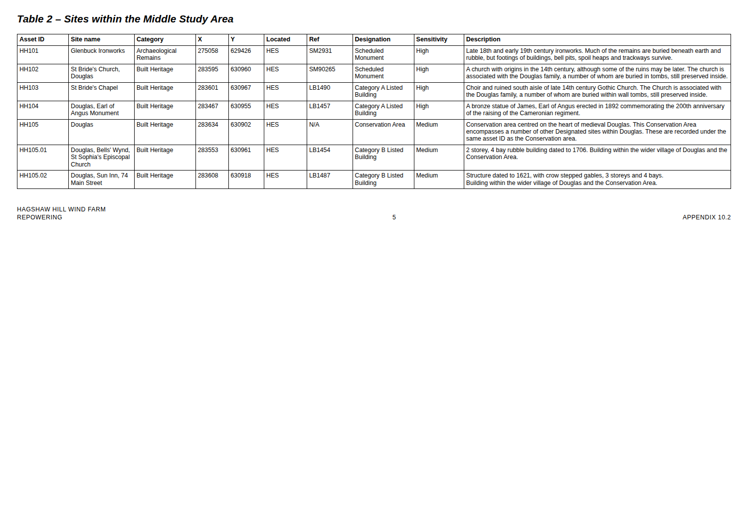Table 2 – Sites within the Middle Study Area
| Asset ID | Site name | Category | X | Y | Located | Ref | Designation | Sensitivity | Description |
| --- | --- | --- | --- | --- | --- | --- | --- | --- | --- |
| HH101 | Glenbuck Ironworks | Archaeological Remains | 275058 | 629426 | HES | SM2931 | Scheduled Monument | High | Late 18th and early 19th century ironworks. Much of the remains are buried beneath earth and rubble, but footings of buildings, bell pits, spoil heaps and trackways survive. |
| HH102 | St Bride's Church, Douglas | Built Heritage | 283595 | 630960 | HES | SM90265 | Scheduled Monument | High | A church with origins in the 14th century, although some of the ruins may be later. The church is associated with the Douglas family, a number of whom are buried in tombs, still preserved inside. |
| HH103 | St Bride's Chapel | Built Heritage | 283601 | 630967 | HES | LB1490 | Category A Listed Building | High | Choir and ruined south aisle of late 14th century Gothic Church. The Church is associated with the Douglas family, a number of whom are buried within wall tombs, still preserved inside. |
| HH104 | Douglas, Earl of Angus Monument | Built Heritage | 283467 | 630955 | HES | LB1457 | Category A Listed Building | High | A bronze statue of James, Earl of Angus erected in 1892 commemorating the 200th anniversary of the raising of the Cameronian regiment. |
| HH105 | Douglas | Built Heritage | 283634 | 630902 | HES | N/A | Conservation Area | Medium | Conservation area centred on the heart of medieval Douglas. This Conservation Area encompasses a number of other Designated sites within Douglas. These are recorded under the same asset ID as the Conservation area. |
| HH105.01 | Douglas, Bells' Wynd, St Sophia's Episcopal Church | Built Heritage | 283553 | 630961 | HES | LB1454 | Category B Listed Building | Medium | 2 storey, 4 bay rubble building dated to 1706. Building within the wider village of Douglas and the Conservation Area. |
| HH105.02 | Douglas, Sun Inn, 74 Main Street | Built Heritage | 283608 | 630918 | HES | LB1487 | Category B Listed Building | Medium | Structure dated to 1621, with crow stepped gables, 3 storeys and 4 bays. Building within the wider village of Douglas and the Conservation Area. |
Hagshaw Hill Wind Farm
Repowering
5
Appendix 10.2